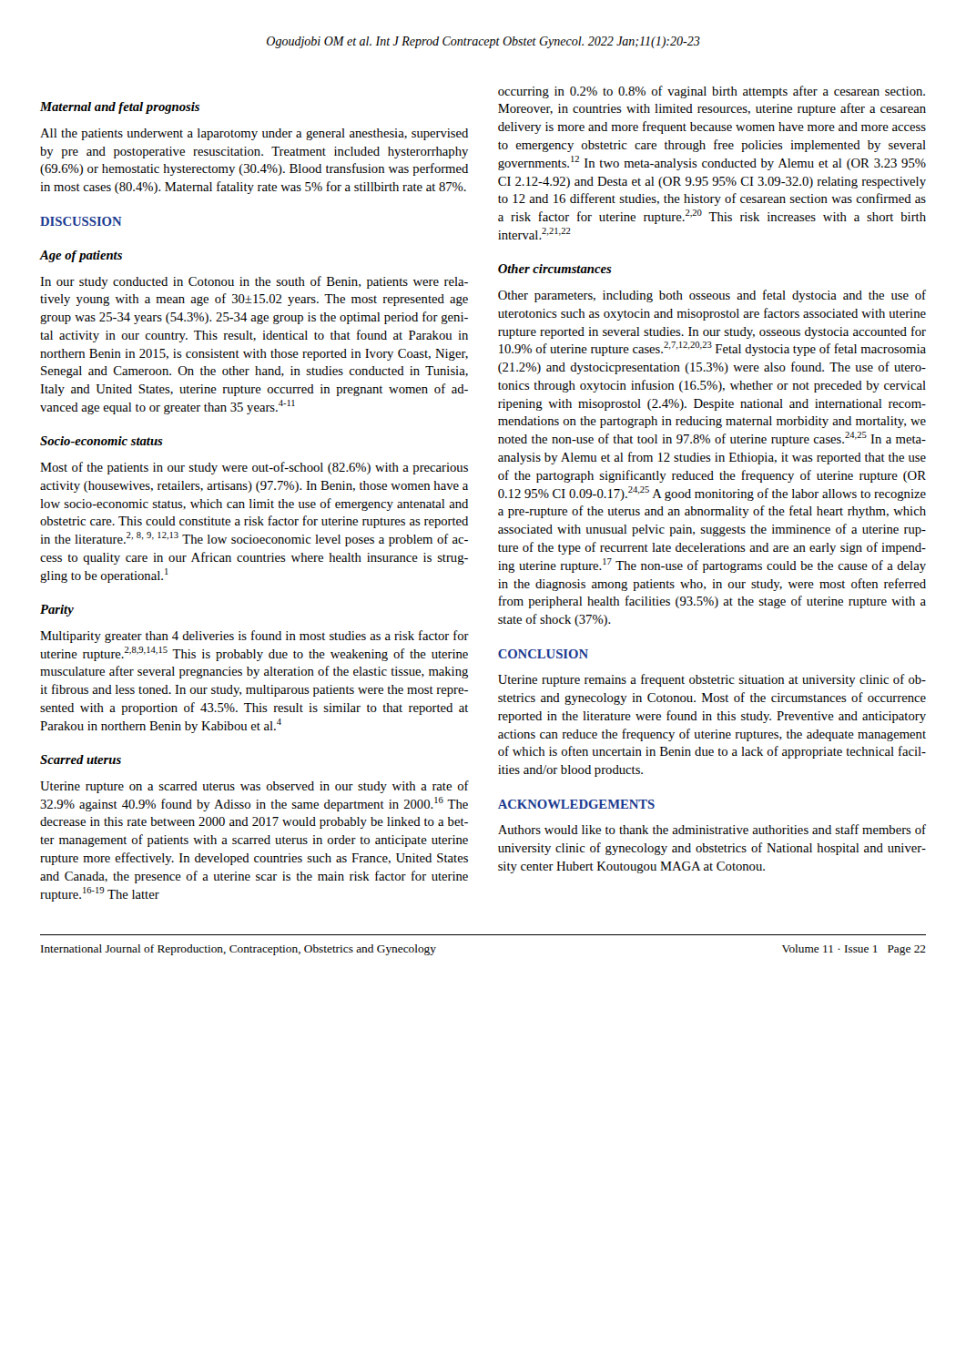Ogoudjobi OM et al. Int J Reprod Contracept Obstet Gynecol. 2022 Jan;11(1):20-23
Maternal and fetal prognosis
All the patients underwent a laparotomy under a general anesthesia, supervised by pre and postoperative resuscitation. Treatment included hysterorrhaphy (69.6%) or hemostatic hysterectomy (30.4%). Blood transfusion was performed in most cases (80.4%). Maternal fatality rate was 5% for a stillbirth rate at 87%.
Discussion
Age of patients
In our study conducted in Cotonou in the south of Benin, patients were relatively young with a mean age of 30±15.02 years. The most represented age group was 25-34 years (54.3%). 25-34 age group is the optimal period for genital activity in our country. This result, identical to that found at Parakou in northern Benin in 2015, is consistent with those reported in Ivory Coast, Niger, Senegal and Cameroon. On the other hand, in studies conducted in Tunisia, Italy and United States, uterine rupture occurred in pregnant women of advanced age equal to or greater than 35 years.4-11
Socio-economic status
Most of the patients in our study were out-of-school (82.6%) with a precarious activity (housewives, retailers, artisans) (97.7%). In Benin, those women have a low socio-economic status, which can limit the use of emergency antenatal and obstetric care. This could constitute a risk factor for uterine ruptures as reported in the literature.2, 8, 9, 12,13 The low socioeconomic level poses a problem of access to quality care in our African countries where health insurance is struggling to be operational.1
Parity
Multiparity greater than 4 deliveries is found in most studies as a risk factor for uterine rupture.2,8,9,14,15 This is probably due to the weakening of the uterine musculature after several pregnancies by alteration of the elastic tissue, making it fibrous and less toned. In our study, multiparous patients were the most represented with a proportion of 43.5%. This result is similar to that reported at Parakou in northern Benin by Kabibou et al.4
Scarred uterus
Uterine rupture on a scarred uterus was observed in our study with a rate of 32.9% against 40.9% found by Adisso in the same department in 2000.16 The decrease in this rate between 2000 and 2017 would probably be linked to a better management of patients with a scarred uterus in order to anticipate uterine rupture more effectively. In developed countries such as France, United States and Canada, the presence of a uterine scar is the main risk factor for uterine rupture.16-19 The latter
occurring in 0.2% to 0.8% of vaginal birth attempts after a cesarean section. Moreover, in countries with limited resources, uterine rupture after a cesarean delivery is more and more frequent because women have more and more access to emergency obstetric care through free policies implemented by several governments.12 In two meta-analysis conducted by Alemu et al (OR 3.23 95% CI 2.12-4.92) and Desta et al (OR 9.95 95% CI 3.09-32.0) relating respectively to 12 and 16 different studies, the history of cesarean section was confirmed as a risk factor for uterine rupture.2,20 This risk increases with a short birth interval.2,21,22
Other circumstances
Other parameters, including both osseous and fetal dystocia and the use of uterotonics such as oxytocin and misoprostol are factors associated with uterine rupture reported in several studies. In our study, osseous dystocia accounted for 10.9% of uterine rupture cases.2,7,12,20,23 Fetal dystocia type of fetal macrosomia (21.2%) and dystocicpresentation (15.3%) were also found. The use of uterotonics through oxytocin infusion (16.5%), whether or not preceded by cervical ripening with misoprostol (2.4%). Despite national and international recommendations on the partograph in reducing maternal morbidity and mortality, we noted the non-use of that tool in 97.8% of uterine rupture cases.24,25 In a meta-analysis by Alemu et al from 12 studies in Ethiopia, it was reported that the use of the partograph significantly reduced the frequency of uterine rupture (OR 0.12 95% CI 0.09-0.17).24,25 A good monitoring of the labor allows to recognize a pre-rupture of the uterus and an abnormality of the fetal heart rhythm, which associated with unusual pelvic pain, suggests the imminence of a uterine rupture of the type of recurrent late decelerations and are an early sign of impending uterine rupture.17 The non-use of partograms could be the cause of a delay in the diagnosis among patients who, in our study, were most often referred from peripheral health facilities (93.5%) at the stage of uterine rupture with a state of shock (37%).
Conclusion
Uterine rupture remains a frequent obstetric situation at university clinic of obstetrics and gynecology in Cotonou. Most of the circumstances of occurrence reported in the literature were found in this study. Preventive and anticipatory actions can reduce the frequency of uterine ruptures, the adequate management of which is often uncertain in Benin due to a lack of appropriate technical facilities and/or blood products.
Acknowledgements
Authors would like to thank the administrative authorities and staff members of university clinic of gynecology and obstetrics of National hospital and university center Hubert Koutougou MAGA at Cotonou.
International Journal of Reproduction, Contraception, Obstetrics and Gynecology
Volume 11 · Issue 1 Page 22